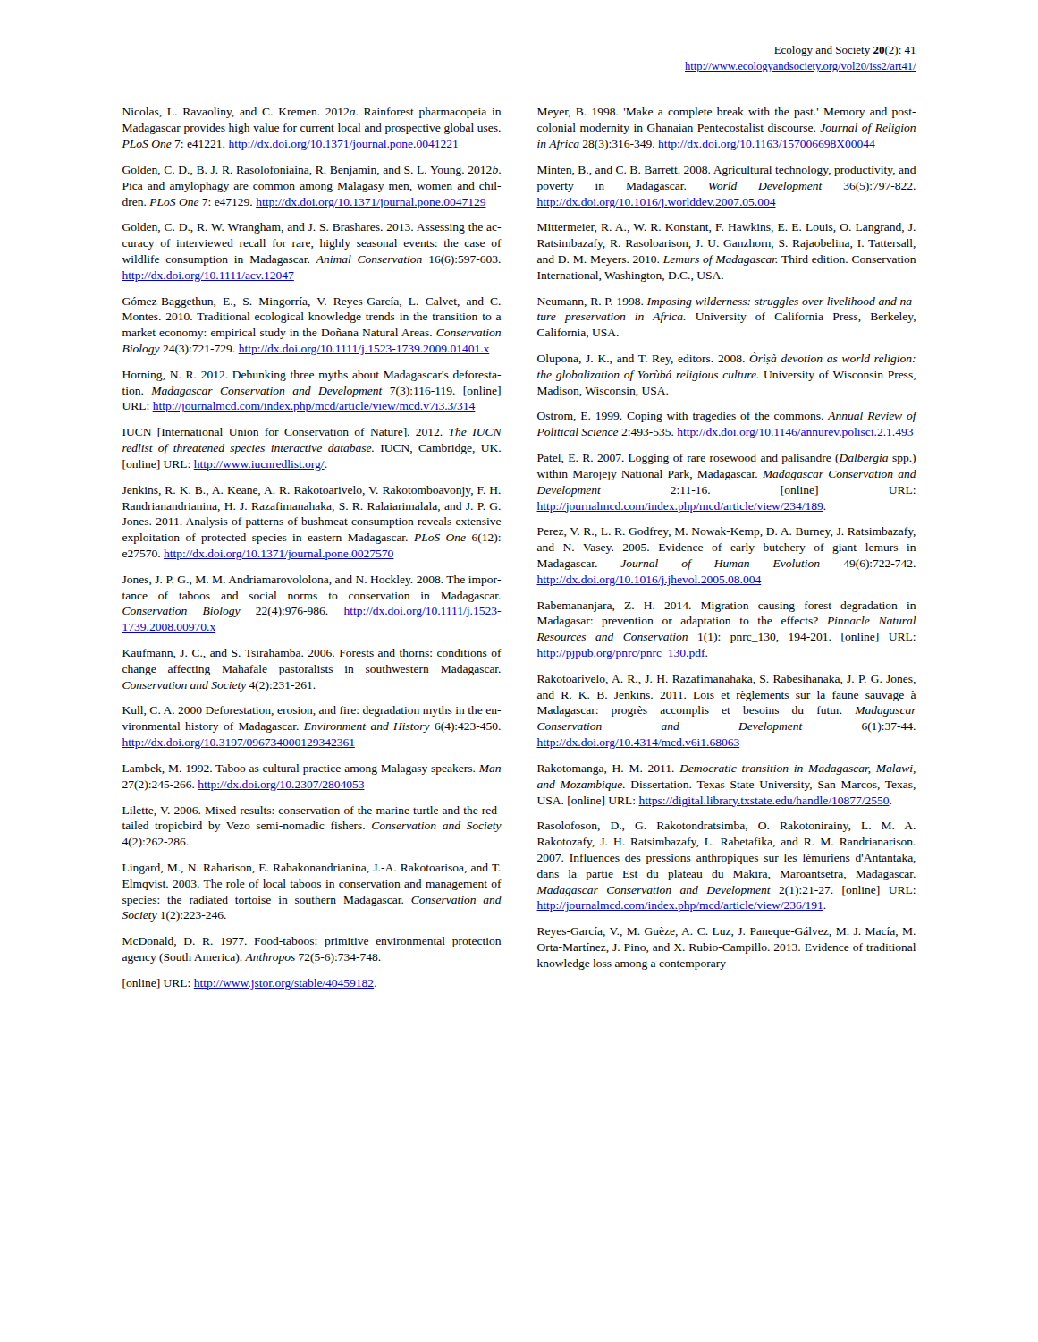Ecology and Society 20(2): 41
http://www.ecologyandsociety.org/vol20/iss2/art41/
Nicolas, L. Ravaoliny, and C. Kremen. 2012a. Rainforest pharmacopeia in Madagascar provides high value for current local and prospective global uses. PLoS One 7: e41221. http://dx.doi.org/10.1371/journal.pone.0041221
Golden, C. D., B. J. R. Rasolofoniaina, R. Benjamin, and S. L. Young. 2012b. Pica and amylophagy are common among Malagasy men, women and children. PLoS One 7: e47129. http://dx.doi.org/10.1371/journal.pone.0047129
Golden, C. D., R. W. Wrangham, and J. S. Brashares. 2013. Assessing the accuracy of interviewed recall for rare, highly seasonal events: the case of wildlife consumption in Madagascar. Animal Conservation 16(6):597-603. http://dx.doi.org/10.1111/acv.12047
Gómez-Baggethun, E., S. Mingorría, V. Reyes-García, L. Calvet, and C. Montes. 2010. Traditional ecological knowledge trends in the transition to a market economy: empirical study in the Doñana Natural Areas. Conservation Biology 24(3):721-729. http://dx.doi.org/10.1111/j.1523-1739.2009.01401.x
Horning, N. R. 2012. Debunking three myths about Madagascar's deforestation. Madagascar Conservation and Development 7(3):116-119. [online] URL: http://journalmcd.com/index.php/mcd/article/view/mcd.v7i3.3/314
IUCN [International Union for Conservation of Nature]. 2012. The IUCN redlist of threatened species interactive database. IUCN, Cambridge, UK. [online] URL: http://www.iucnredlist.org/.
Jenkins, R. K. B., A. Keane, A. R. Rakotoarivelo, V. Rakotomboavonjy, F. H. Randrianandrianina, H. J. Razafimanahaka, S. R. Ralaiarimalala, and J. P. G. Jones. 2011. Analysis of patterns of bushmeat consumption reveals extensive exploitation of protected species in eastern Madagascar. PLoS One 6(12): e27570. http://dx.doi.org/10.1371/journal.pone.0027570
Jones, J. P. G., M. M. Andriamarovololona, and N. Hockley. 2008. The importance of taboos and social norms to conservation in Madagascar. Conservation Biology 22(4):976-986. http://dx.doi.org/10.1111/j.1523-1739.2008.00970.x
Kaufmann, J. C., and S. Tsirahamba. 2006. Forests and thorns: conditions of change affecting Mahafale pastoralists in southwestern Madagascar. Conservation and Society 4(2):231-261.
Kull, C. A. 2000 Deforestation, erosion, and fire: degradation myths in the environmental history of Madagascar. Environment and History 6(4):423-450. http://dx.doi.org/10.3197/096734000129342361
Lambek, M. 1992. Taboo as cultural practice among Malagasy speakers. Man 27(2):245-266. http://dx.doi.org/10.2307/2804053
Lilette, V. 2006. Mixed results: conservation of the marine turtle and the red-tailed tropicbird by Vezo semi-nomadic fishers. Conservation and Society 4(2):262-286.
Lingard, M., N. Raharison, E. Rabakonandrianina, J.-A. Rakotoarisoa, and T. Elmqvist. 2003. The role of local taboos in conservation and management of species: the radiated tortoise in southern Madagascar. Conservation and Society 1(2):223-246.
McDonald, D. R. 1977. Food-taboos: primitive environmental protection agency (South America). Anthropos 72(5-6):734-748.
[online] URL: http://www.jstor.org/stable/40459182.
Meyer, B. 1998. 'Make a complete break with the past.' Memory and post-colonial modernity in Ghanaian Pentecostalist discourse. Journal of Religion in Africa 28(3):316-349. http://dx.doi.org/10.1163/157006698X00044
Minten, B., and C. B. Barrett. 2008. Agricultural technology, productivity, and poverty in Madagascar. World Development 36(5):797-822. http://dx.doi.org/10.1016/j.worlddev.2007.05.004
Mittermeier, R. A., W. R. Konstant, F. Hawkins, E. E. Louis, O. Langrand, J. Ratsimbazafy, R. Rasoloarison, J. U. Ganzhorn, S. Rajaobelina, I. Tattersall, and D. M. Meyers. 2010. Lemurs of Madagascar. Third edition. Conservation International, Washington, D.C., USA.
Neumann, R. P. 1998. Imposing wilderness: struggles over livelihood and nature preservation in Africa. University of California Press, Berkeley, California, USA.
Olupona, J. K., and T. Rey, editors. 2008. Òrìṣà devotion as world religion: the globalization of Yorùbá religious culture. University of Wisconsin Press, Madison, Wisconsin, USA.
Ostrom, E. 1999. Coping with tragedies of the commons. Annual Review of Political Science 2:493-535. http://dx.doi.org/10.1146/annurev.polisci.2.1.493
Patel, E. R. 2007. Logging of rare rosewood and palisandre (Dalbergia spp.) within Marojejy National Park, Madagascar. Madagascar Conservation and Development 2:11-16. [online] URL: http://journalmcd.com/index.php/mcd/article/view/234/189.
Perez, V. R., L. R. Godfrey, M. Nowak-Kemp, D. A. Burney, J. Ratsimbazafy, and N. Vasey. 2005. Evidence of early butchery of giant lemurs in Madagascar. Journal of Human Evolution 49(6):722-742. http://dx.doi.org/10.1016/j.jhevol.2005.08.004
Rabemananjara, Z. H. 2014. Migration causing forest degradation in Madagasar: prevention or adaptation to the effects? Pinnacle Natural Resources and Conservation 1(1): pnrc_130, 194-201. [online] URL: http://pjpub.org/pnrc/pnrc_130.pdf.
Rakotoarivelo, A. R., J. H. Razafimanahaka, S. Rabesihanaka, J. P. G. Jones, and R. K. B. Jenkins. 2011. Lois et règlements sur la faune sauvage à Madagascar: progrès accomplis et besoins du futur. Madagascar Conservation and Development 6(1):37-44. http://dx.doi.org/10.4314/mcd.v6i1.68063
Rakotomanga, H. M. 2011. Democratic transition in Madagascar, Malawi, and Mozambique. Dissertation. Texas State University, San Marcos, Texas, USA. [online] URL: https://digital.library.txstate.edu/handle/10877/2550.
Rasolofoson, D., G. Rakotondratsimba, O. Rakotonirainy, L. M. A. Rakotozafy, J. H. Ratsimbazafy, L. Rabetafika, and R. M. Randrianarison. 2007. Influences des pressions anthropiques sur les lémuriens d'Antantaka, dans la partie Est du plateau du Makira, Maroantsetra, Madagascar. Madagascar Conservation and Development 2(1):21-27. [online] URL: http://journalmcd.com/index.php/mcd/article/view/236/191.
Reyes-García, V., M. Guèze, A. C. Luz, J. Paneque-Gálvez, M. J. Macía, M. Orta-Martínez, J. Pino, and X. Rubio-Campillo. 2013. Evidence of traditional knowledge loss among a contemporary